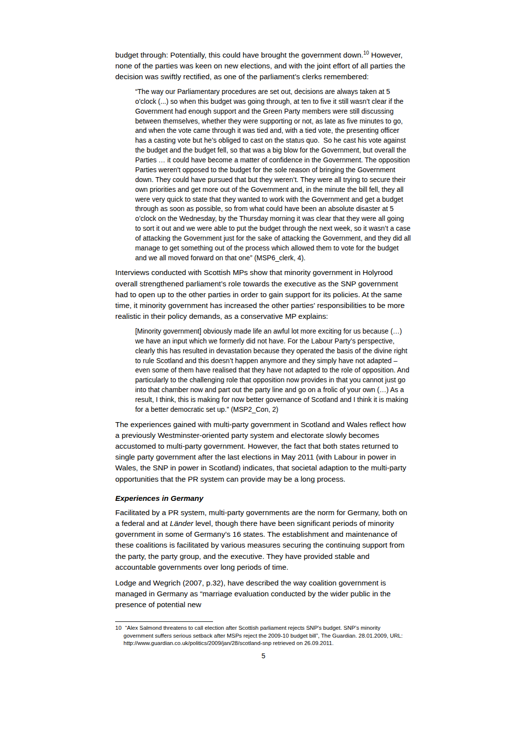budget through: Potentially, this could have brought the government down.10 However, none of the parties was keen on new elections, and with the joint effort of all parties the decision was swiftly rectified, as one of the parliament’s clerks remembered:
“The way our Parliamentary procedures are set out, decisions are always taken at 5 o’clock (...) so when this budget was going through, at ten to five it still wasn’t clear if the Government had enough support and the Green Party members were still discussing between themselves, whether they were supporting or not, as late as five minutes to go, and when the vote came through it was tied and, with a tied vote, the presenting officer has a casting vote but he’s obliged to cast on the status quo. So he cast his vote against the budget and the budget fell, so that was a big blow for the Government, but overall the Parties … it could have become a matter of confidence in the Government. The opposition Parties weren't opposed to the budget for the sole reason of bringing the Government down. They could have pursued that but they weren’t. They were all trying to secure their own priorities and get more out of the Government and, in the minute the bill fell, they all were very quick to state that they wanted to work with the Government and get a budget through as soon as possible, so from what could have been an absolute disaster at 5 o’clock on the Wednesday, by the Thursday morning it was clear that they were all going to sort it out and we were able to put the budget through the next week, so it wasn’t a case of attacking the Government just for the sake of attacking the Government, and they did all manage to get something out of the process which allowed them to vote for the budget and we all moved forward on that one” (MSP6_clerk, 4).
Interviews conducted with Scottish MPs show that minority government in Holyrood overall strengthened parliament’s role towards the executive as the SNP government had to open up to the other parties in order to gain support for its policies. At the same time, it minority government has increased the other parties’ responsibilities to be more realistic in their policy demands, as a conservative MP explains:
[Minority government] obviously made life an awful lot more exciting for us because (…) we have an input which we formerly did not have. For the Labour Party’s perspective, clearly this has resulted in devastation because they operated the basis of the divine right to rule Scotland and this doesn’t happen anymore and they simply have not adapted – even some of them have realised that they have not adapted to the role of opposition. And particularly to the challenging role that opposition now provides in that you cannot just go into that chamber now and part out the party line and go on a frolic of your own (…) As a result, I think, this is making for now better governance of Scotland and I think it is making for a better democratic set up.” (MSP2_Con, 2)
The experiences gained with multi-party government in Scotland and Wales reflect how a previously Westminster-oriented party system and electorate slowly becomes accustomed to multi-party government. However, the fact that both states returned to single party government after the last elections in May 2011 (with Labour in power in Wales, the SNP in power in Scotland) indicates, that societal adaption to the multi-party opportunities that the PR system can provide may be a long process.
Experiences in Germany
Facilitated by a PR system, multi-party governments are the norm for Germany, both on a federal and at Länder level, though there have been significant periods of minority government in some of Germany’s 16 states. The establishment and maintenance of these coalitions is facilitated by various measures securing the continuing support from the party, the party group, and the executive. They have provided stable and accountable governments over long periods of time.
Lodge and Wegrich (2007, p.32), have described the way coalition government is managed in Germany as “marriage evaluation conducted by the wider public in the presence of potential new
10 “Alex Salmond threatens to call election after Scottish parliament rejects SNP's budget. SNP’s minority government suffers serious setback after MSPs reject the 2009-10 budget bill”, The Guardian. 28.01.2009, URL: http://www.guardian.co.uk/politics/2009/jan/28/scotland-snp retrieved on 26.09.2011.
5